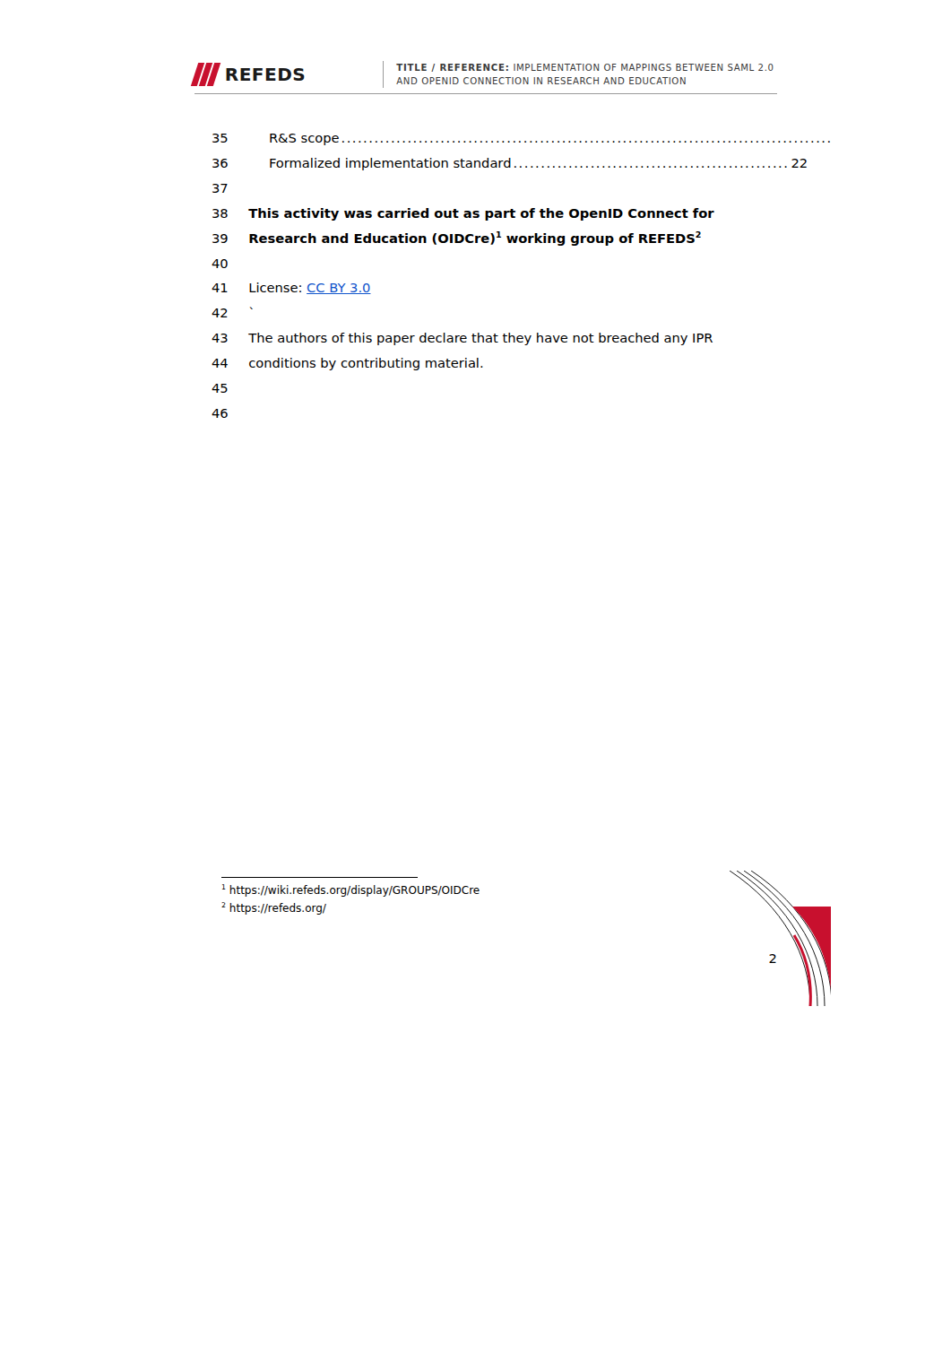REFEDS
TITLE / REFERENCE: Implementation of Mappings Between SAML 2.0 and OpenID Connection in Research and Education
35
R&S scope .......................................................................................... 21
36
Formalized implementation standard .................................................. 22
37
38
This activity was carried out as part of the OpenID Connect for
39
Research and Education (OIDCre)1 working group of REFEDS2
40
41
License: CC BY 3.0
42
`
43
The authors of this paper declare that they have not breached any IPR
44
conditions by contributing material.
45
46
1 https://wiki.refeds.org/display/GROUPS/OIDCre
2 https://refeds.org/
2